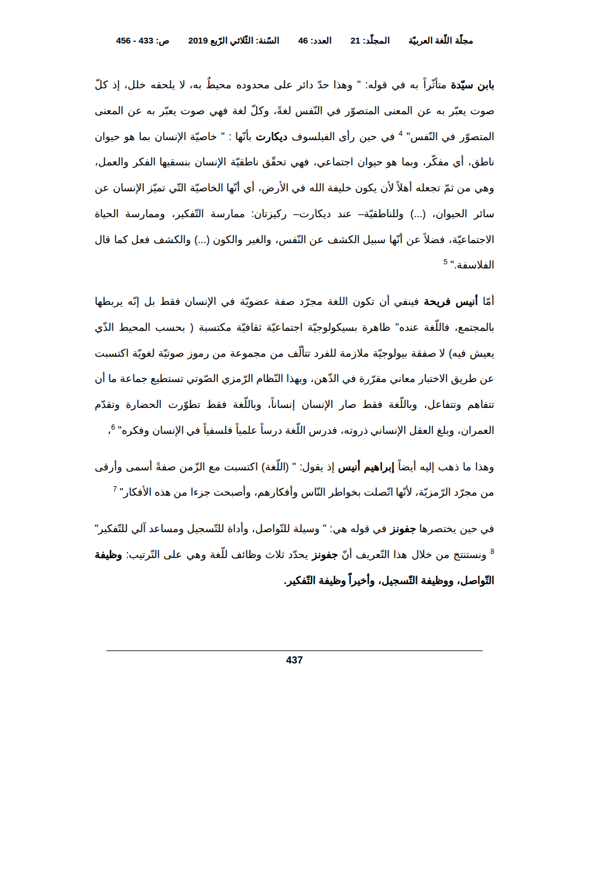مجلّة اللّغة العربيّة المجلّد: 21 العدد: 46 السّنة: الثّلاثي الرّبع 2019 ص: 433 - 456
بابن سيّدة متأثّراً به في قوله: " وهذا حدّ دائر على محدوده محيطٌ به، لا يلحقه خلل، إذ كلّ صوت يعبّر به عن المعنى المتصوّر في النّفس لغةً، وكلّ لغة فهي صوت يعبّر به عن المعنى المتصوّر في النّفس" 4 في حين رأى الفيلسوف ديكارت بأنّها : " خاصيّة الإنسان بما هو حيوان ناطق، أي مفكّر، وبما هو حيوان اجتماعي، فهي تحقّق ناطقيّة الإنسان بنسقيها الفكر والعمل، وهي من ثمّ تجعله أهلاً لأن يكون خليفة الله في الأرض، أي أنّها الخاصيّة التّي تميّز الإنسان عن سائر الحيوان، (...) وللناطقيّة– عند ديكارت– ركيزتان: ممارسة التّفكير، وممارسة الحياة الاجتماعيّة، فضلاً عن أنّها سبيل الكشف عن النّفس، والغير والكون (...) والكشف فعل كما قال الفلاسفة." 5
أمّا أنيس فريحة فينفي أن تكون اللغة مجرّد صفة عضويّة في الإنسان فقط بل إنّه يربطها بالمجتمع، فاللّغة عنده" ظاهرة بسيكولوجيّة اجتماعيّة ثقافيّة مكتسبة ( بحسب المحيط الذّي يعيش فيه) لا صفقة بيولوجيّة ملازمة للفرد تتألّف من مجموعة من رموز صوتيّة لغويّة اكتسبت عن طريق الاختبار معاني مقرّرة في الذّهن، وبهذا النّظام الرّمزي الصّوتي تستطيع جماعة ما أن تتفاهم وتتفاعل، وباللّغة فقط صار الإنسان إنساناً، وباللّغة فقط تطوّرت الحضارة وتقدّم العمران، وبلغ العقل الإنساني ذروته، فدرس اللّغة درساً علمياً فلسفياً في الإنسان وفكره" 6،
وهذا ما ذهب إليه أيضاً إبراهيم أنيس إذ يقول: " (اللّغة) اكتسبت مع الزّمن صفةً أسمى وأرقى من مجرّد الرّمزيّة، لأنّها اتّصلت بخواطر النّاس وأفكارهم، وأصبحت جزءا من هذه الأفكار" 7
في حين يختصرها جفونز في قوله هي: " وسيلة للتّواصل، وأداة للتّسجيل ومساعد آلي للتّفكير" 8 ونستنتج من خلال هذا التّعريف أنّ جفونز يحدّد ثلاث وظائف للّغة وهي على التّرتيب: وظيفة التّواصل، ووظيفة التّسجيل، وأخيراً وظيفة التّفكير.
437